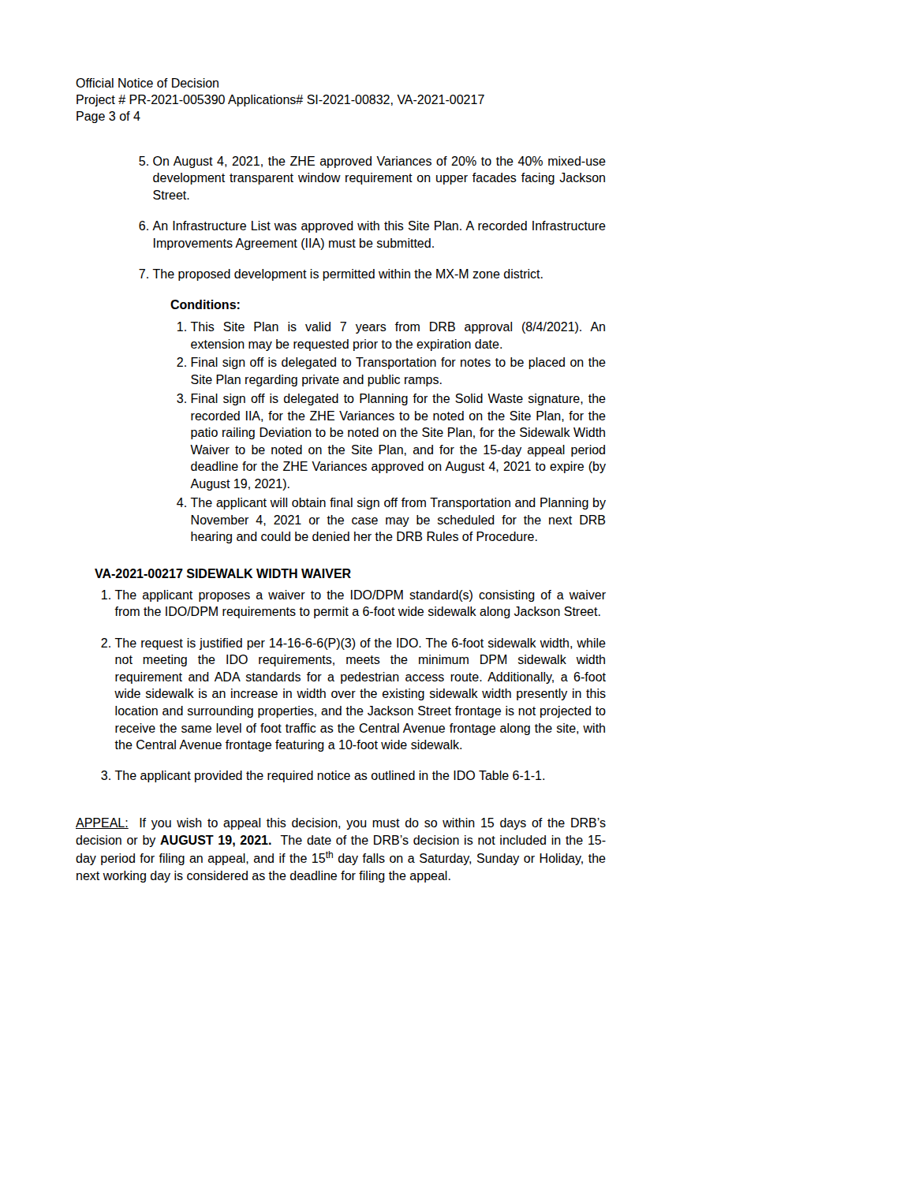Official Notice of Decision
Project # PR-2021-005390 Applications# SI-2021-00832, VA-2021-00217
Page 3 of 4
On August 4, 2021, the ZHE approved Variances of 20% to the 40% mixed-use development transparent window requirement on upper facades facing Jackson Street.
An Infrastructure List was approved with this Site Plan. A recorded Infrastructure Improvements Agreement (IIA) must be submitted.
The proposed development is permitted within the MX-M zone district.
Conditions:
This Site Plan is valid 7 years from DRB approval (8/4/2021). An extension may be requested prior to the expiration date.
Final sign off is delegated to Transportation for notes to be placed on the Site Plan regarding private and public ramps.
Final sign off is delegated to Planning for the Solid Waste signature, the recorded IIA, for the ZHE Variances to be noted on the Site Plan, for the patio railing Deviation to be noted on the Site Plan, for the Sidewalk Width Waiver to be noted on the Site Plan, and for the 15-day appeal period deadline for the ZHE Variances approved on August 4, 2021 to expire (by August 19, 2021).
The applicant will obtain final sign off from Transportation and Planning by November 4, 2021 or the case may be scheduled for the next DRB hearing and could be denied her the DRB Rules of Procedure.
VA-2021-00217 SIDEWALK WIDTH WAIVER
The applicant proposes a waiver to the IDO/DPM standard(s) consisting of a waiver from the IDO/DPM requirements to permit a 6-foot wide sidewalk along Jackson Street.
The request is justified per 14-16-6-6(P)(3) of the IDO. The 6-foot sidewalk width, while not meeting the IDO requirements, meets the minimum DPM sidewalk width requirement and ADA standards for a pedestrian access route. Additionally, a 6-foot wide sidewalk is an increase in width over the existing sidewalk width presently in this location and surrounding properties, and the Jackson Street frontage is not projected to receive the same level of foot traffic as the Central Avenue frontage along the site, with the Central Avenue frontage featuring a 10-foot wide sidewalk.
The applicant provided the required notice as outlined in the IDO Table 6-1-1.
APPEAL: If you wish to appeal this decision, you must do so within 15 days of the DRB’s decision or by AUGUST 19, 2021. The date of the DRB’s decision is not included in the 15-day period for filing an appeal, and if the 15th day falls on a Saturday, Sunday or Holiday, the next working day is considered as the deadline for filing the appeal.